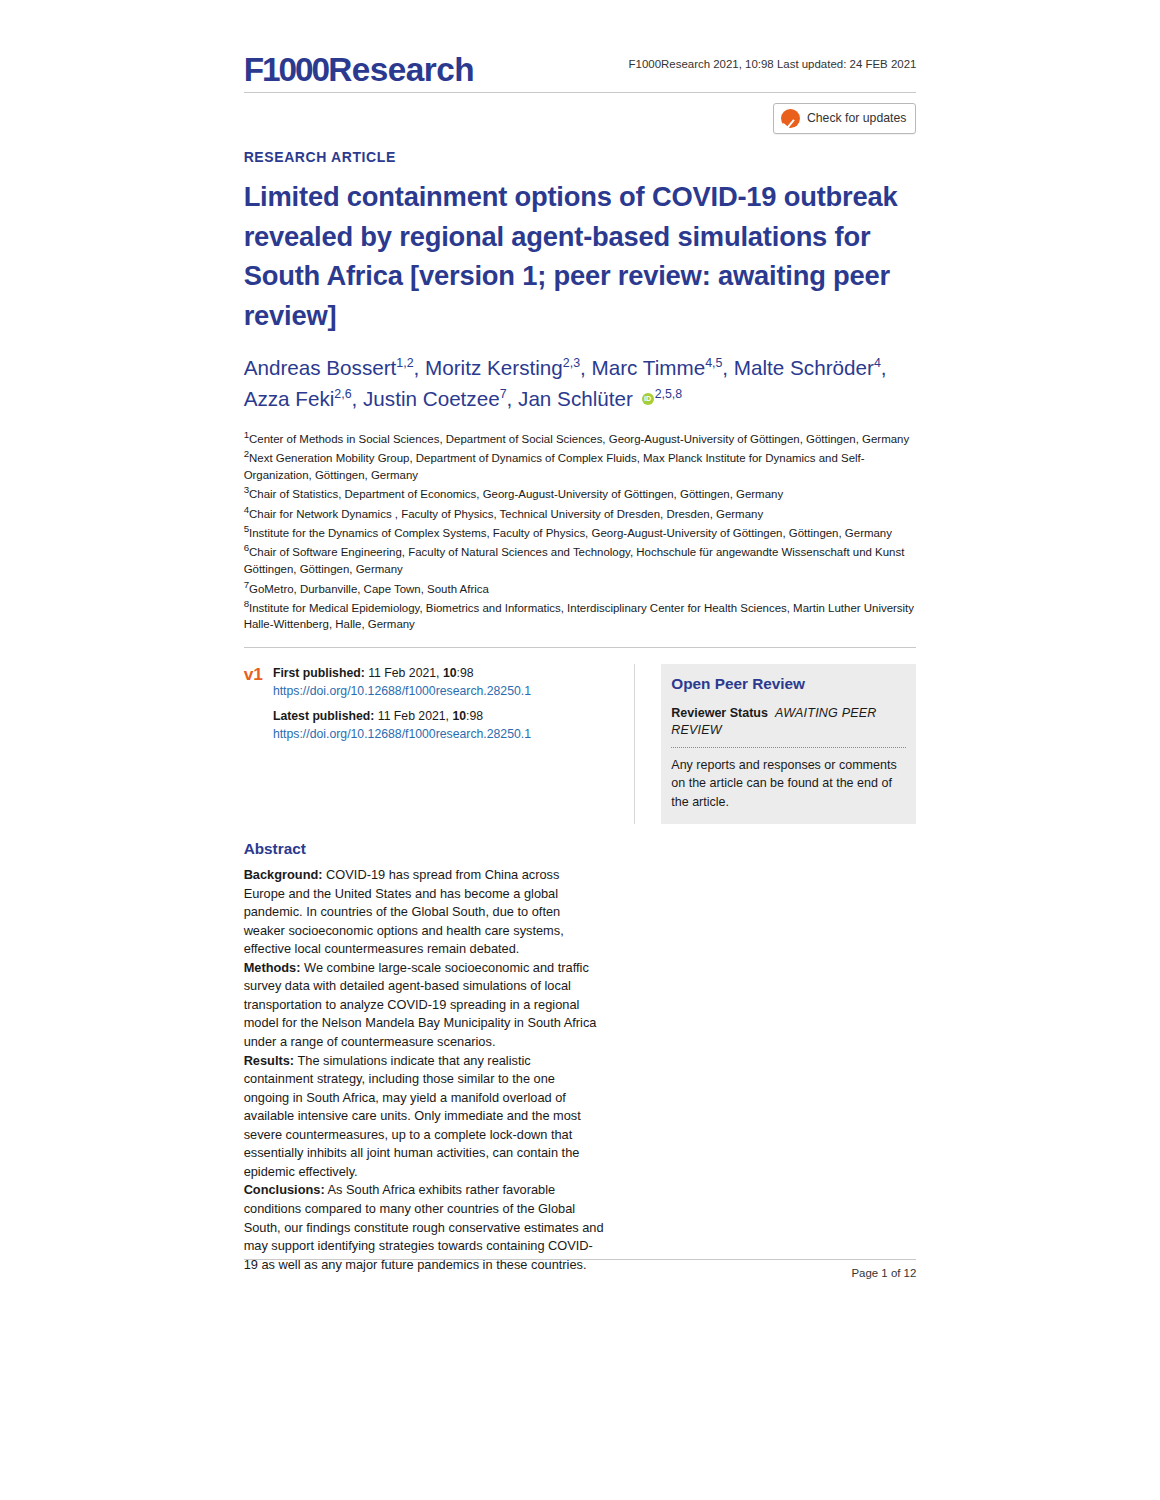F1000 Research
F1000Research 2021, 10:98 Last updated: 24 FEB 2021
Check for updates
RESEARCH ARTICLE
Limited containment options of COVID-19 outbreak revealed by regional agent-based simulations for South Africa [version 1; peer review: awaiting peer review]
Andreas Bossert1,2, Moritz Kersting2,3, Marc Timme4,5, Malte Schröder4, Azza Feki2,6, Justin Coetzee7, Jan Schlüter 2,5,8
1Center of Methods in Social Sciences, Department of Social Sciences, Georg-August-University of Göttingen, Göttingen, Germany
2Next Generation Mobility Group, Department of Dynamics of Complex Fluids, Max Planck Institute for Dynamics and Self-Organization, Göttingen, Germany
3Chair of Statistics, Department of Economics, Georg-August-University of Göttingen, Göttingen, Germany
4Chair for Network Dynamics , Faculty of Physics, Technical University of Dresden, Dresden, Germany
5Institute for the Dynamics of Complex Systems, Faculty of Physics, Georg-August-University of Göttingen, Göttingen, Germany
6Chair of Software Engineering, Faculty of Natural Sciences and Technology, Hochschule für angewandte Wissenschaft und Kunst Göttingen, Göttingen, Germany
7GoMetro, Durbanville, Cape Town, South Africa
8Institute for Medical Epidemiology, Biometrics and Informatics, Interdisciplinary Center for Health Sciences, Martin Luther University Halle-Wittenberg, Halle, Germany
v1
First published: 11 Feb 2021, 10:98
https://doi.org/10.12688/f1000research.28250.1
Latest published: 11 Feb 2021, 10:98
https://doi.org/10.12688/f1000research.28250.1
Open Peer Review
Reviewer Status AWAITING PEER REVIEW
Any reports and responses or comments on the article can be found at the end of the article.
Abstract
Background: COVID-19 has spread from China across Europe and the United States and has become a global pandemic. In countries of the Global South, due to often weaker socioeconomic options and health care systems, effective local countermeasures remain debated.
Methods: We combine large-scale socioeconomic and traffic survey data with detailed agent-based simulations of local transportation to analyze COVID-19 spreading in a regional model for the Nelson Mandela Bay Municipality in South Africa under a range of countermeasure scenarios.
Results: The simulations indicate that any realistic containment strategy, including those similar to the one ongoing in South Africa, may yield a manifold overload of available intensive care units. Only immediate and the most severe countermeasures, up to a complete lock-down that essentially inhibits all joint human activities, can contain the epidemic effectively.
Conclusions: As South Africa exhibits rather favorable conditions compared to many other countries of the Global South, our findings constitute rough conservative estimates and may support identifying strategies towards containing COVID-19 as well as any major future pandemics in these countries.
Page 1 of 12